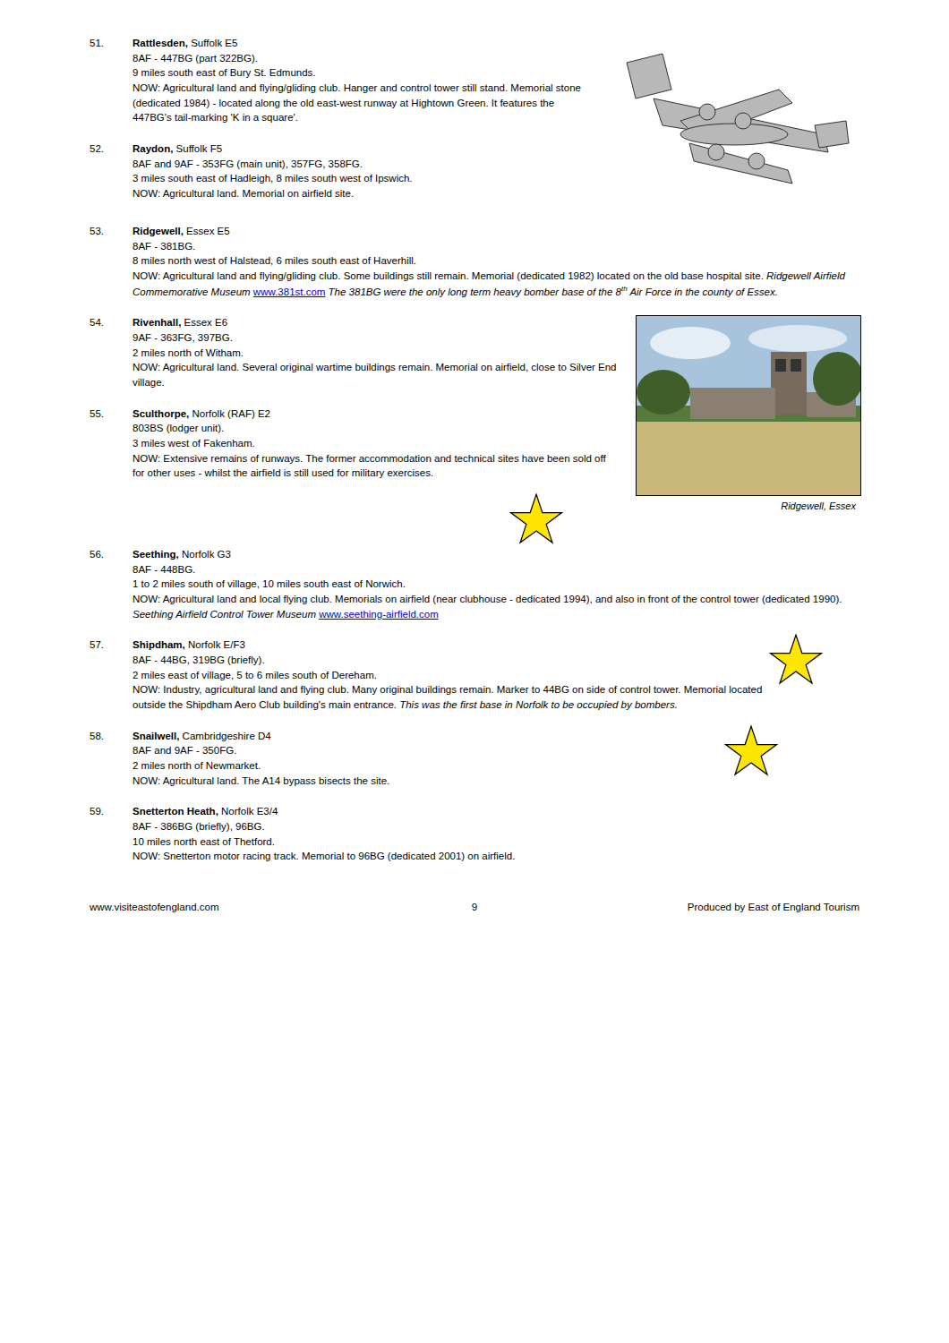51.
Rattlesden, Suffolk E5
8AF - 447BG (part 322BG).
9 miles south east of Bury St. Edmunds.
NOW: Agricultural land and flying/gliding club. Hanger and control tower still stand. Memorial stone (dedicated 1984) - located along the old east-west runway at Hightown Green. It features the 447BG's tail-marking 'K in a square'.
52.
Raydon, Suffolk F5
8AF and 9AF - 353FG (main unit), 357FG, 358FG.
3 miles south east of Hadleigh, 8 miles south west of Ipswich.
NOW: Agricultural land. Memorial on airfield site.
53.
Ridgewell, Essex E5
8AF - 381BG.
8 miles north west of Halstead, 6 miles south east of Haverhill.
NOW: Agricultural land and flying/gliding club. Some buildings still remain. Memorial (dedicated 1982) located on the old base hospital site. Ridgewell Airfield Commemorative Museum www.381st.com The 381BG were the only long term heavy bomber base of the 8th Air Force in the county of Essex.
Ridgewell, Essex
54.
Rivenhall, Essex E6
9AF - 363FG, 397BG.
2 miles north of Witham.
NOW: Agricultural land. Several original wartime buildings remain. Memorial on airfield, close to Silver End village.
55.
Sculthorpe, Norfolk (RAF) E2
803BS (lodger unit).
3 miles west of Fakenham.
NOW: Extensive remains of runways. The former accommodation and technical sites have been sold off for other uses - whilst the airfield is still used for military exercises.
56.
Seething, Norfolk G3
8AF - 448BG.
1 to 2 miles south of village, 10 miles south east of Norwich.
NOW: Agricultural land and local flying club. Memorials on airfield (near clubhouse - dedicated 1994), and also in front of the control tower (dedicated 1990). Seething Airfield Control Tower Museum www.seething-airfield.com
57.
Shipdham, Norfolk E/F3
8AF - 44BG, 319BG (briefly).
2 miles east of village, 5 to 6 miles south of Dereham.
NOW: Industry, agricultural land and flying club. Many original buildings remain. Marker to 44BG on side of control tower. Memorial located outside the Shipdham Aero Club building's main entrance. This was the first base in Norfolk to be occupied by bombers.
58.
Snailwell, Cambridgeshire D4
8AF and 9AF - 350FG.
2 miles north of Newmarket.
NOW: Agricultural land. The A14 bypass bisects the site.
59.
Snetterton Heath, Norfolk E3/4
8AF - 386BG (briefly), 96BG.
10 miles north east of Thetford.
NOW: Snetterton motor racing track. Memorial to 96BG (dedicated 2001) on airfield.
www.visiteastofengland.com
9
Produced by East of England Tourism